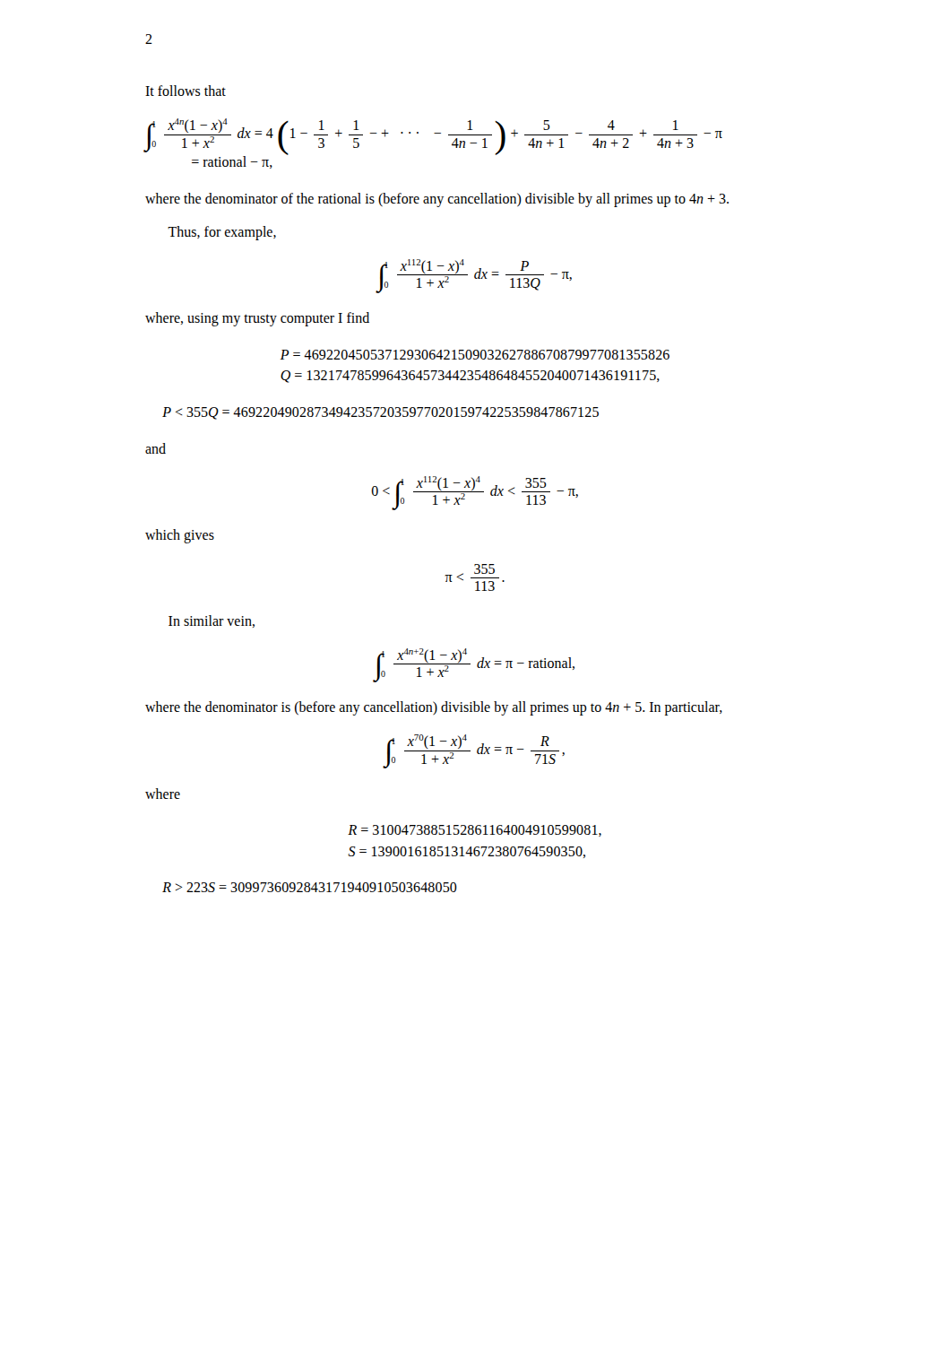2
It follows that
∫10 x4n(1 − x)41 + x2 dx = 4 (1 − 13 + 15 − + ··· − 14n − 1) + 54n + 1 − 44n + 2 + 14n + 3 − π = rational − π,
where the denominator of the rational is (before any cancellation) divisible by all primes up to 4n + 3.
Thus, for example,
∫10 x112(1 − x)41 + x2 dx = P 113Q − π,
where, using my trusty computer I find
P = 46922045053712930642150903262788670879977081355826 Q = 132174785996436457344235486484552040071436191175,
P < 355Q = 46922049028734942357203597702015974225359847867125
and
0 < ∫10 x112(1 − x)41 + x2 dx < 355113 − π,
which gives
π < 355113.
In similar vein,
∫10 x4n+2(1 − x)41 + x2 dx = π − rational,
where the denominator is (before any cancellation) divisible by all primes up to 4n + 5. In particular,
∫10 x70(1 − x)41 + x2 dx = π − R 71S,
where
R = 3100473885152861164004910599081, S = 13900161851314672380764590350,
R > 223S = 3099736092843171940910503648050